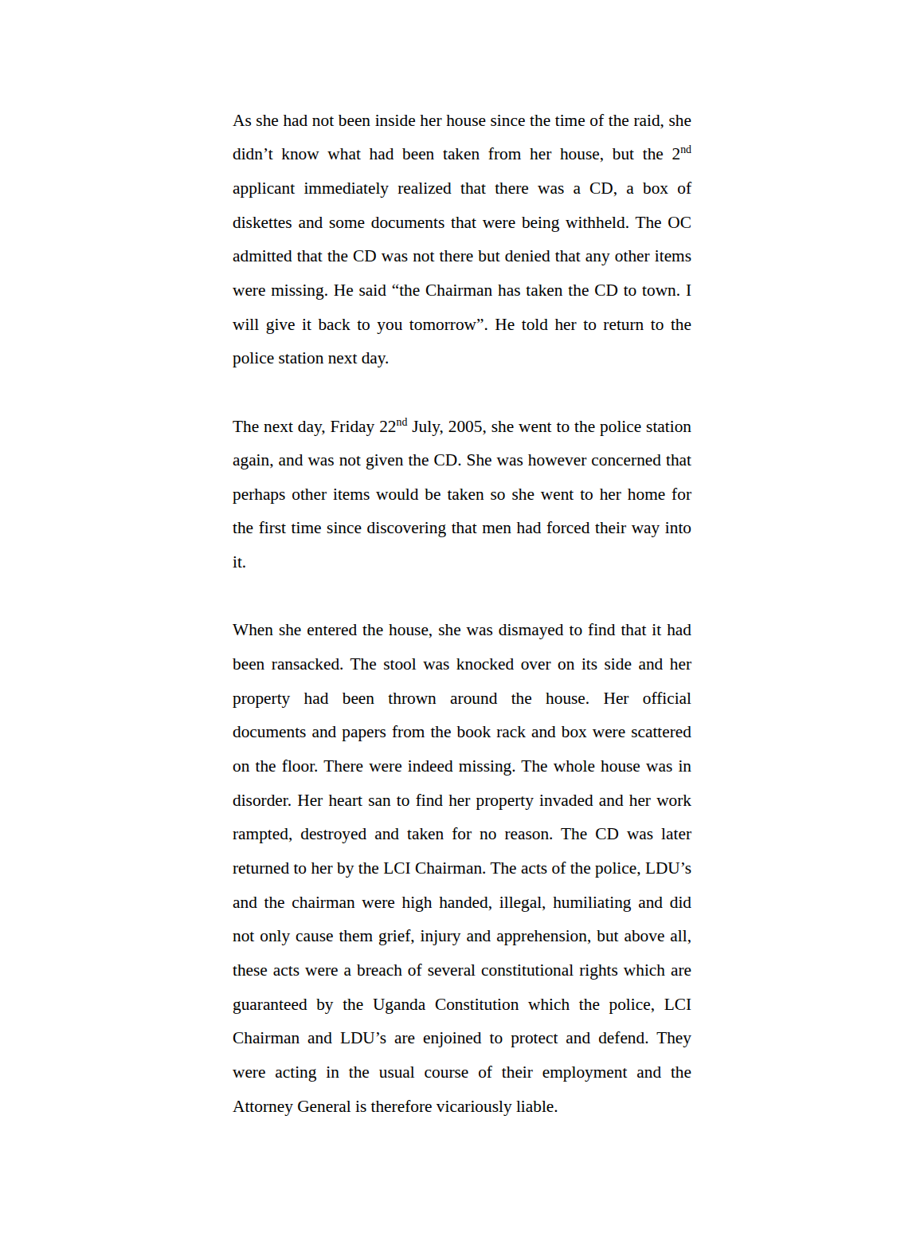As she had not been inside her house since the time of the raid, she didn’t know what had been taken from her house, but the 2nd applicant immediately realized that there was a CD, a box of diskettes and some documents that were being withheld. The OC admitted that the CD was not there but denied that any other items were missing. He said “the Chairman has taken the CD to town. I will give it back to you tomorrow”. He told her to return to the police station next day.
The next day, Friday 22nd July, 2005, she went to the police station again, and was not given the CD. She was however concerned that perhaps other items would be taken so she went to her home for the first time since discovering that men had forced their way into it.
When she entered the house, she was dismayed to find that it had been ransacked. The stool was knocked over on its side and her property had been thrown around the house. Her official documents and papers from the book rack and box were scattered on the floor. There were indeed missing. The whole house was in disorder. Her heart san to find her property invaded and her work rampted, destroyed and taken for no reason. The CD was later returned to her by the LCI Chairman. The acts of the police, LDU’s and the chairman were high handed, illegal, humiliating and did not only cause them grief, injury and apprehension, but above all, these acts were a breach of several constitutional rights which are guaranteed by the Uganda Constitution which the police, LCI Chairman and LDU’s are enjoined to protect and defend. They were acting in the usual course of their employment and the Attorney General is therefore vicariously liable.